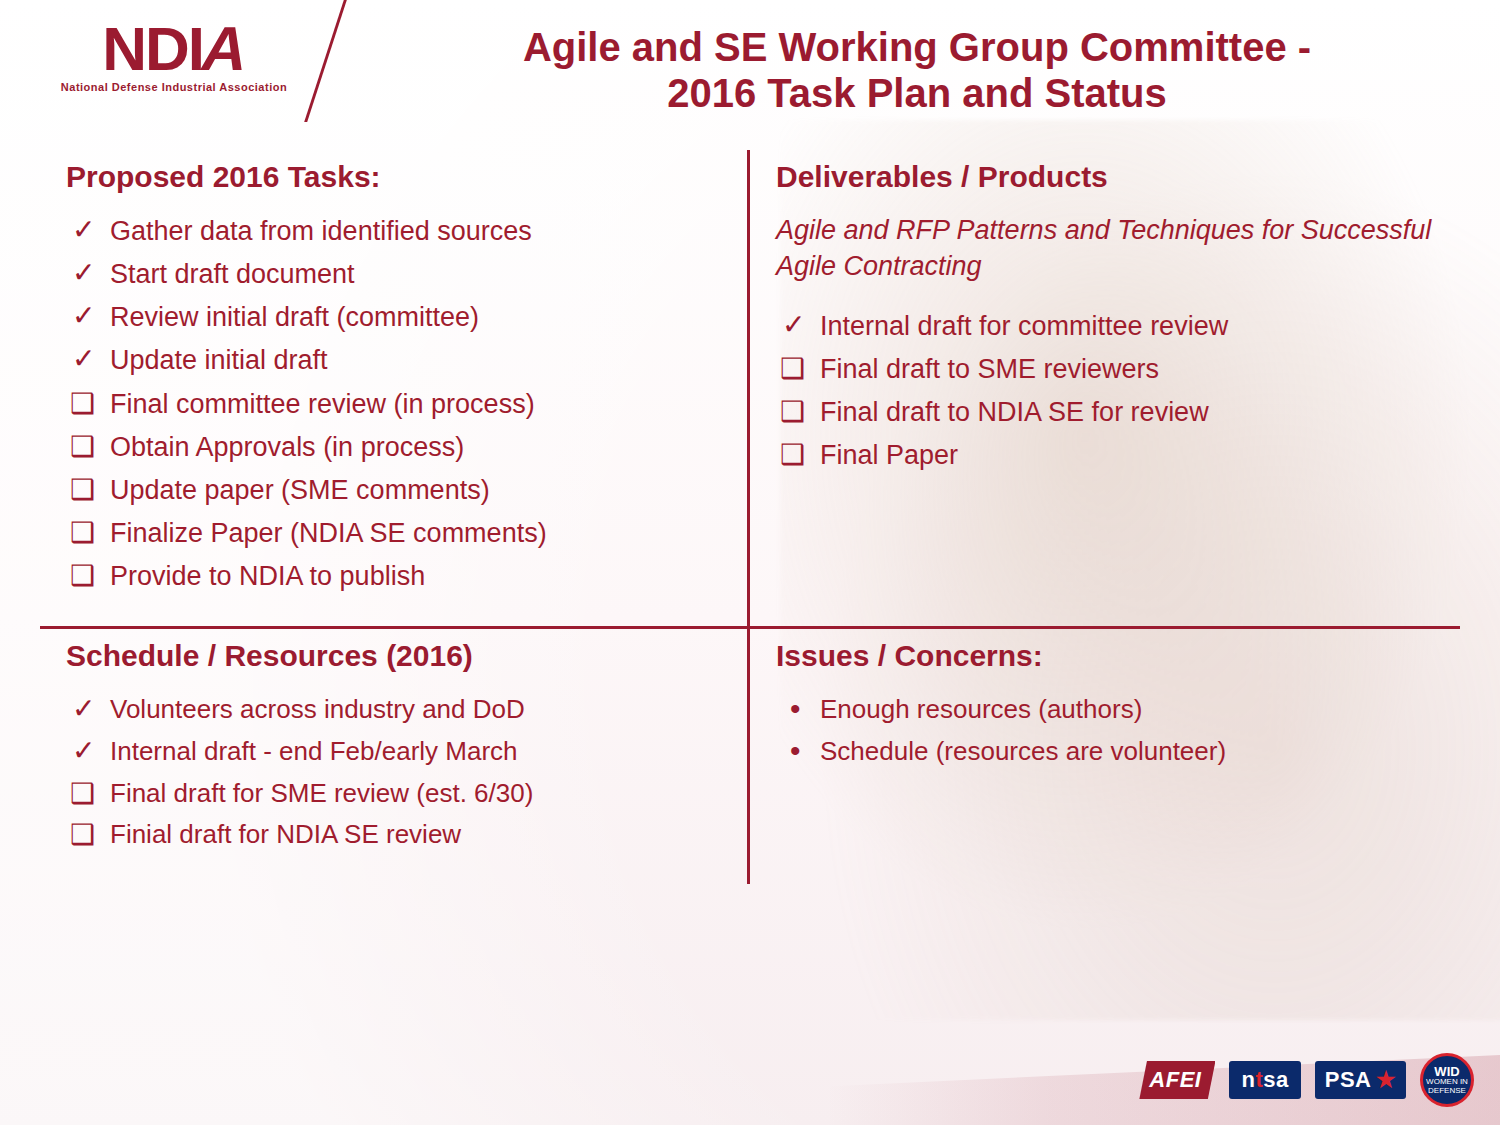NDIA
National Defense Industrial Association
Agile and SE Working Group Committee -
2016 Task Plan and Status
Proposed 2016 Tasks:
Gather data from identified sources
Start draft document
Review initial draft (committee)
Update initial draft
Final committee review (in process)
Obtain Approvals (in process)
Update paper (SME comments)
Finalize Paper (NDIA SE comments)
Provide to NDIA to publish
Deliverables / Products
Agile and RFP Patterns and Techniques for Successful Agile Contracting
Internal draft for committee review
Final draft to SME reviewers
Final draft to NDIA SE for review
Final Paper
Schedule / Resources (2016)
Volunteers across industry and DoD
Internal draft - end Feb/early March
Final draft for SME review (est. 6/30)
Finial draft for NDIA SE review
Issues / Concerns:
Enough resources (authors)
Schedule (resources are volunteer)
AFEI
ntsa
PSA★
WID WOMEN IN DEFENSE